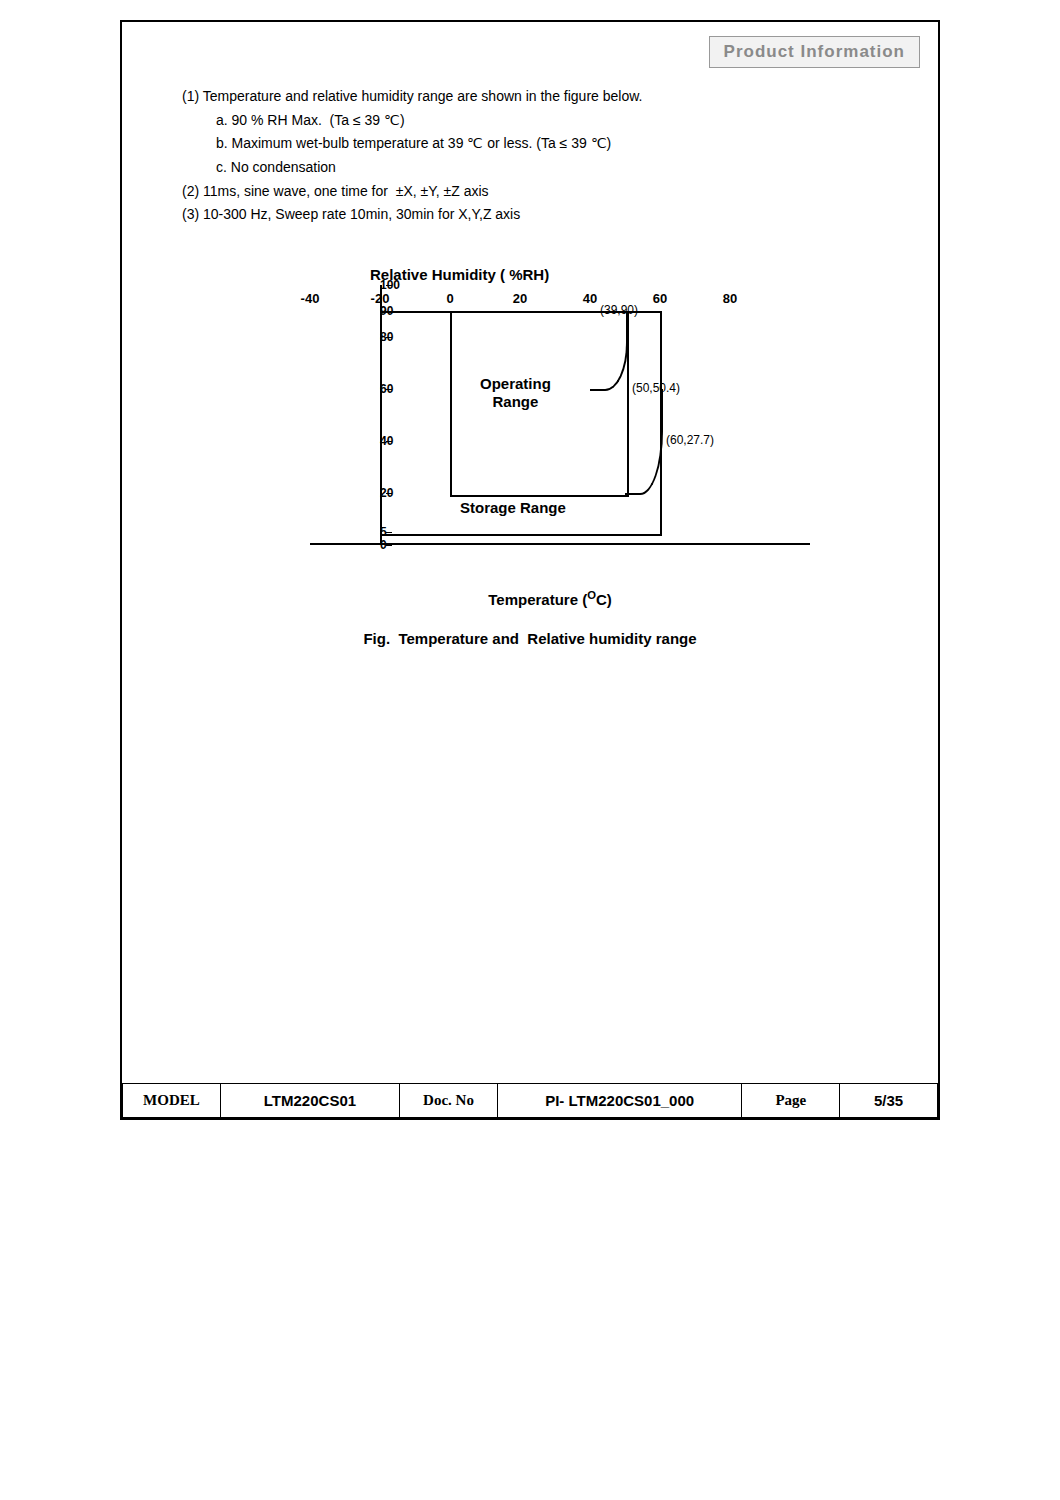Product Information
(1) Temperature and relative humidity range are shown in the figure below.
a. 90 % RH Max. (Ta ≤ 39 ℃)
b. Maximum wet-bulb temperature at 39 ℃ or less. (Ta ≤ 39 ℃)
c. No condensation
(2) 11ms, sine wave, one time for ±X, ±Y, ±Z axis
(3) 10-300 Hz, Sweep rate 10min, 30min for X,Y,Z axis
Relative Humidity ( %RH)
100
90
80
60
40
20
5
0
-40
-20
0
20
40
60
80
(39,90)
(50,50.4)
(60,27.7)
Operating
Range
Storage Range
Temperature (OC)
Fig. Temperature and Relative humidity range
| MODEL | LTM220CS01 | Doc. No | PI- LTM220CS01_000 | Page | 5/35 |